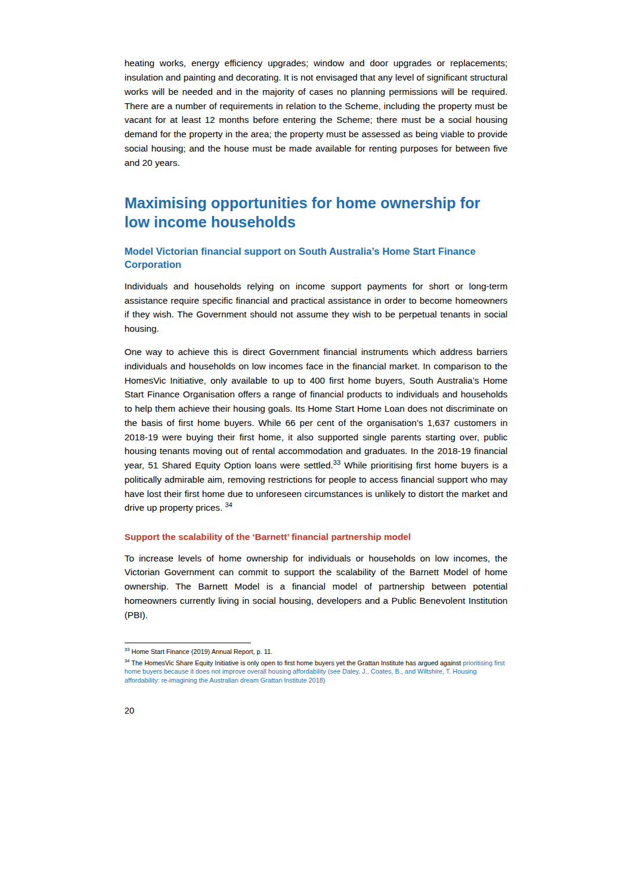heating works, energy efficiency upgrades; window and door upgrades or replacements; insulation and painting and decorating. It is not envisaged that any level of significant structural works will be needed and in the majority of cases no planning permissions will be required. There are a number of requirements in relation to the Scheme, including the property must be vacant for at least 12 months before entering the Scheme; there must be a social housing demand for the property in the area; the property must be assessed as being viable to provide social housing; and the house must be made available for renting purposes for between five and 20 years.
Maximising opportunities for home ownership for low income households
Model Victorian financial support on South Australia’s Home Start Finance Corporation
Individuals and households relying on income support payments for short or long-term assistance require specific financial and practical assistance in order to become homeowners if they wish. The Government should not assume they wish to be perpetual tenants in social housing.
One way to achieve this is direct Government financial instruments which address barriers individuals and households on low incomes face in the financial market. In comparison to the HomesVic Initiative, only available to up to 400 first home buyers, South Australia’s Home Start Finance Organisation offers a range of financial products to individuals and households to help them achieve their housing goals. Its Home Start Home Loan does not discriminate on the basis of first home buyers. While 66 per cent of the organisation’s 1,637 customers in 2018-19 were buying their first home, it also supported single parents starting over, public housing tenants moving out of rental accommodation and graduates. In the 2018-19 financial year, 51 Shared Equity Option loans were settled.33 While prioritising first home buyers is a politically admirable aim, removing restrictions for people to access financial support who may have lost their first home due to unforeseen circumstances is unlikely to distort the market and drive up property prices. 34
Support the scalability of the ‘Barnett’ financial partnership model
To increase levels of home ownership for individuals or households on low incomes, the Victorian Government can commit to support the scalability of the Barnett Model of home ownership. The Barnett Model is a financial model of partnership between potential homeowners currently living in social housing, developers and a Public Benevolent Institution (PBI).
33 Home Start Finance (2019) Annual Report, p. 11.
34 The HomesVic Share Equity Initiative is only open to first home buyers yet the Grattan Institute has argued against prioritising first home buyers because it does not improve overall housing affordability (see Daley, J., Coates, B., and Wiltshire, T. Housing affordability: re-imagining the Australian dream Grattan Institute 2018)
20